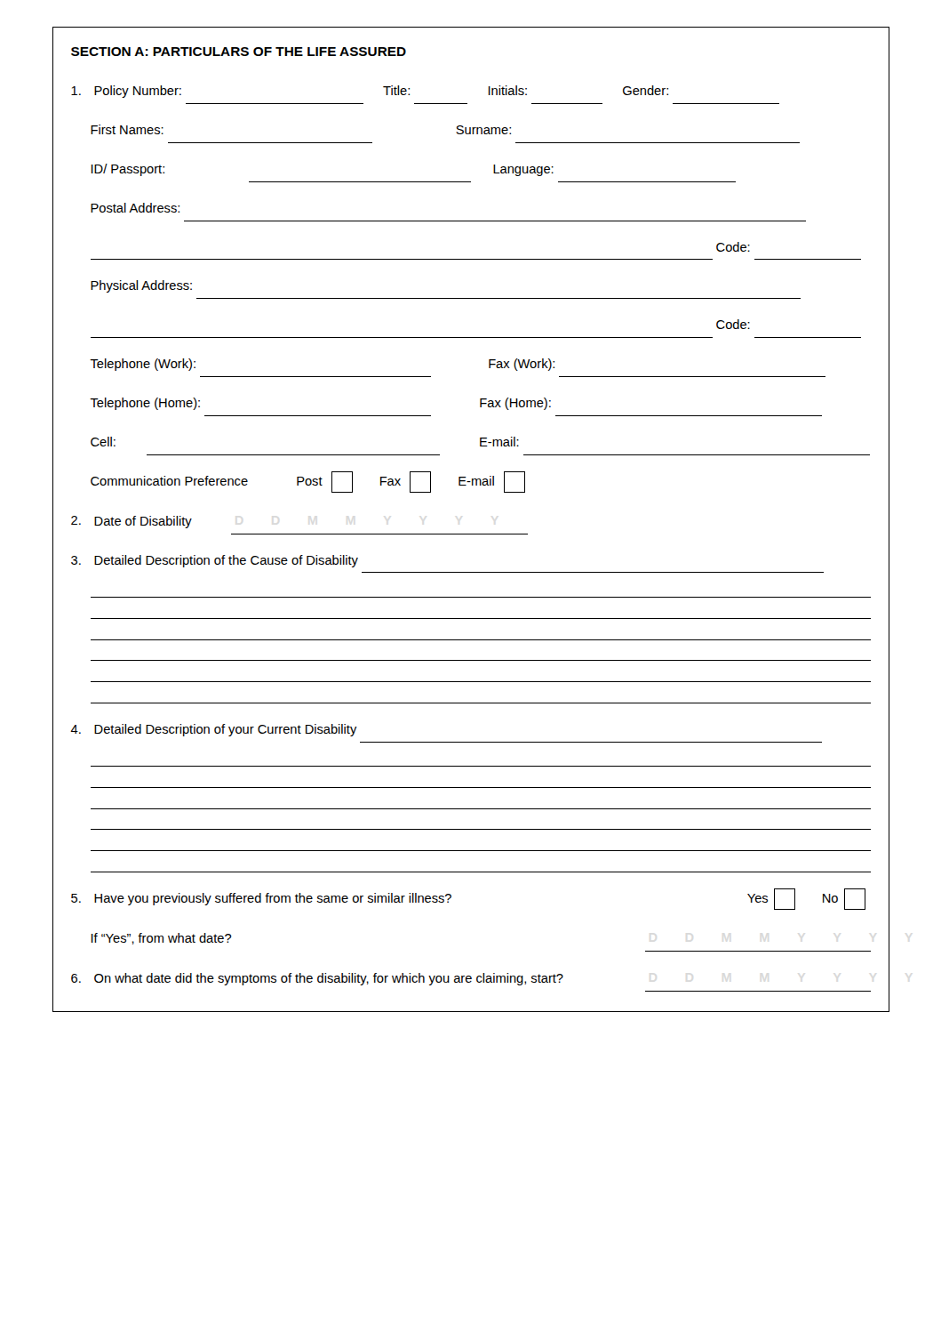SECTION A: PARTICULARS OF THE LIFE ASSURED
1. Policy Number: Title: Initials: Gender:
First Names: Surname:
ID/ Passport: Language:
Postal Address:
Code:
Physical Address:
Code:
Telephone (Work): Fax (Work):
Telephone (Home): Fax (Home):
Cell: E-mail:
Communication Preference Post Fax E-mail
2. Date of Disability D D M M Y Y Y Y
3. Detailed Description of the Cause of Disability
4. Detailed Description of your Current Disability
| 5. Have you previously suffered from the same or similar illness? | Yes No |
| If “Yes”, from what date? | D D M M Y Y Y Y |
| 6. On what date did the symptoms of the disability, for which you are claiming, start? | D D M M Y Y Y Y |